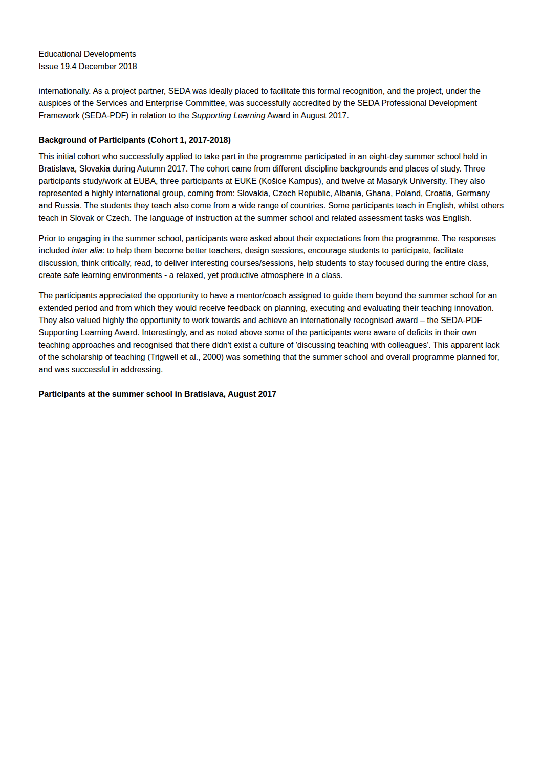Educational Developments
Issue 19.4 December 2018
internationally. As a project partner, SEDA was ideally placed to facilitate this formal recognition, and the project, under the auspices of the Services and Enterprise Committee, was successfully accredited by the SEDA Professional Development Framework (SEDA-PDF) in relation to the Supporting Learning Award in August 2017.
Background of Participants (Cohort 1, 2017-2018)
This initial cohort who successfully applied to take part in the programme participated in an eight-day summer school held in Bratislava, Slovakia during Autumn 2017. The cohort came from different discipline backgrounds and places of study. Three participants study/work at EUBA, three participants at EUKE (Košice Kampus), and twelve at Masaryk University. They also represented a highly international group, coming from: Slovakia, Czech Republic, Albania, Ghana, Poland, Croatia, Germany and Russia. The students they teach also come from a wide range of countries. Some participants teach in English, whilst others teach in Slovak or Czech. The language of instruction at the summer school and related assessment tasks was English.
Prior to engaging in the summer school, participants were asked about their expectations from the programme. The responses included inter alia: to help them become better teachers, design sessions, encourage students to participate, facilitate discussion, think critically, read, to deliver interesting courses/sessions, help students to stay focused during the entire class, create safe learning environments - a relaxed, yet productive atmosphere in a class.
The participants appreciated the opportunity to have a mentor/coach assigned to guide them beyond the summer school for an extended period and from which they would receive feedback on planning, executing and evaluating their teaching innovation. They also valued highly the opportunity to work towards and achieve an internationally recognised award – the SEDA-PDF Supporting Learning Award. Interestingly, and as noted above some of the participants were aware of deficits in their own teaching approaches and recognised that there didn't exist a culture of 'discussing teaching with colleagues'. This apparent lack of the scholarship of teaching (Trigwell et al., 2000) was something that the summer school and overall programme planned for, and was successful in addressing.
Participants at the summer school in Bratislava, August 2017